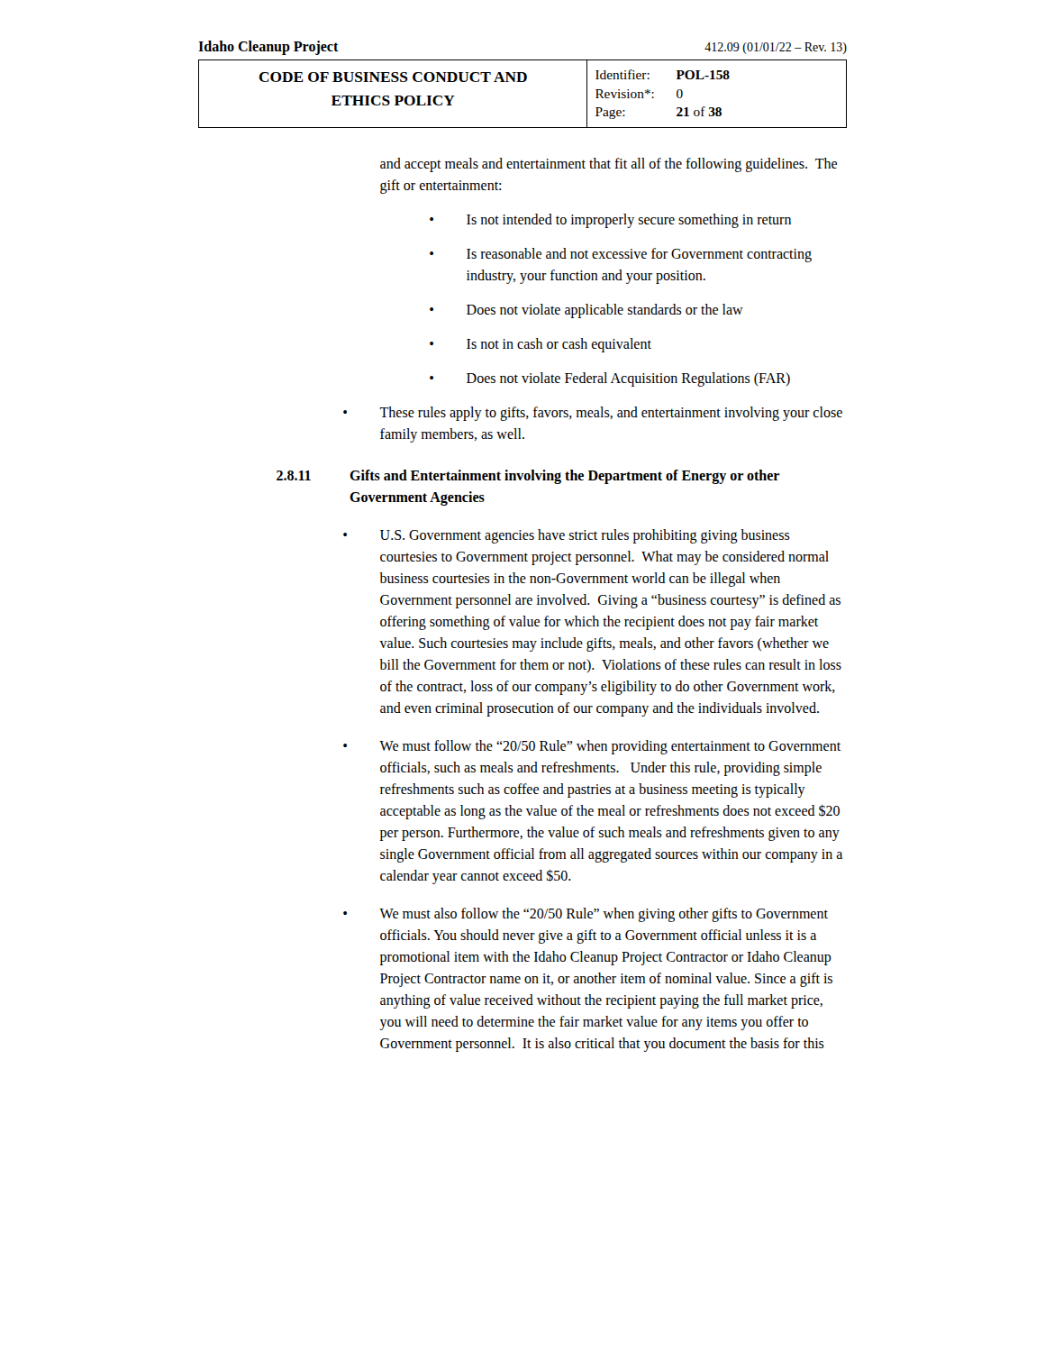Idaho Cleanup Project 412.09 (01/01/22 – Rev. 13)
| CODE OF BUSINESS CONDUCT AND ETHICS POLICY | Identifier: POL-158 Revision*: 0 Page: 21 of 38 |
and accept meals and entertainment that fit all of the following guidelines. The gift or entertainment:
Is not intended to improperly secure something in return
Is reasonable and not excessive for Government contracting industry, your function and your position.
Does not violate applicable standards or the law
Is not in cash or cash equivalent
Does not violate Federal Acquisition Regulations (FAR)
These rules apply to gifts, favors, meals, and entertainment involving your close family members, as well.
2.8.11 Gifts and Entertainment involving the Department of Energy or other Government Agencies
U.S. Government agencies have strict rules prohibiting giving business courtesies to Government project personnel. What may be considered normal business courtesies in the non-Government world can be illegal when Government personnel are involved. Giving a “business courtesy” is defined as offering something of value for which the recipient does not pay fair market value. Such courtesies may include gifts, meals, and other favors (whether we bill the Government for them or not). Violations of these rules can result in loss of the contract, loss of our company’s eligibility to do other Government work, and even criminal prosecution of our company and the individuals involved.
We must follow the “20/50 Rule” when providing entertainment to Government officials, such as meals and refreshments. Under this rule, providing simple refreshments such as coffee and pastries at a business meeting is typically acceptable as long as the value of the meal or refreshments does not exceed $20 per person. Furthermore, the value of such meals and refreshments given to any single Government official from all aggregated sources within our company in a calendar year cannot exceed $50.
We must also follow the “20/50 Rule” when giving other gifts to Government officials. You should never give a gift to a Government official unless it is a promotional item with the Idaho Cleanup Project Contractor or Idaho Cleanup Project Contractor name on it, or another item of nominal value. Since a gift is anything of value received without the recipient paying the full market price, you will need to determine the fair market value for any items you offer to Government personnel. It is also critical that you document the basis for this